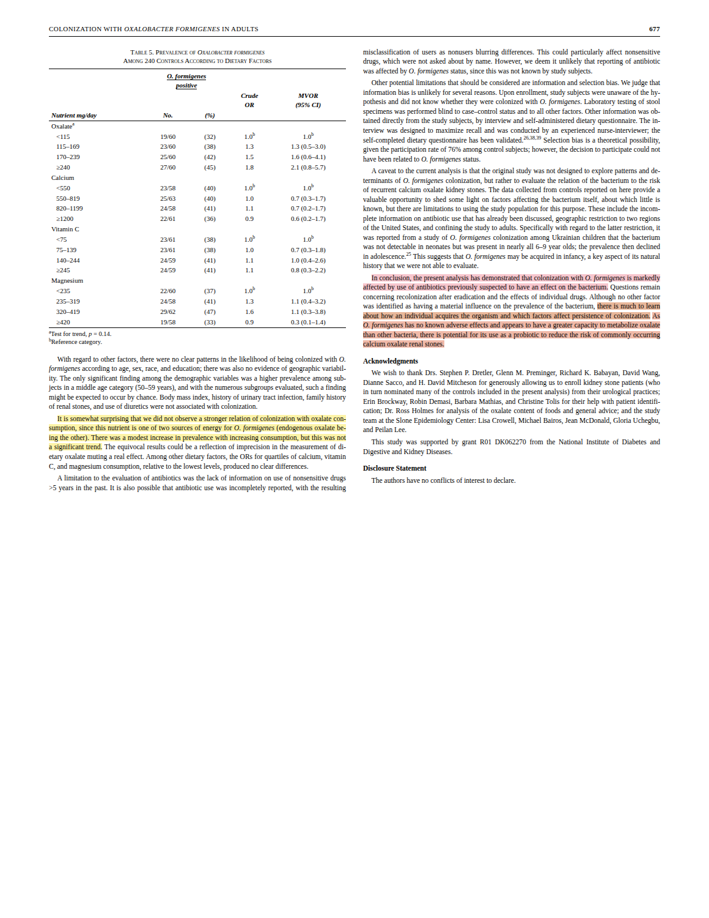Colonization with Oxalobacter formigenes in Adults
677
Table 5. Prevalence of Oxalobacter formigenes
Among 240 Controls According to Dietary Factors
| | O. formigenes positive | | |
| --- | --- | --- | --- |
| | | | Crude OR | MVOR (95% CI) |
| Nutrient mg/day | No. | (%) | | |
| Oxalate a |
| <115 | 19/60 | (32) | 1.0 b | 1.0 b |
| 115–169 | 23/60 | (38) | 1.3 | 1.3 (0.5–3.0) |
| 170–239 | 25/60 | (42) | 1.5 | 1.6 (0.6–4.1) |
| ≥240 | 27/60 | (45) | 1.8 | 2.1 (0.8–5.7) |
| Calcium |
| <550 | 23/58 | (40) | 1.0 b | 1.0 b |
| 550–819 | 25/63 | (40) | 1.0 | 0.7 (0.3–1.7) |
| 820–1199 | 24/58 | (41) | 1.1 | 0.7 (0.2–1.7) |
| ≥1200 | 22/61 | (36) | 0.9 | 0.6 (0.2–1.7) |
| Vitamin C |
| <75 | 23/61 | (38) | 1.0 b | 1.0 b |
| 75–139 | 23/61 | (38) | 1.0 | 0.7 (0.3–1.8) |
| 140–244 | 24/59 | (41) | 1.1 | 1.0 (0.4–2.6) |
| ≥245 | 24/59 | (41) | 1.1 | 0.8 (0.3–2.2) |
| Magnesium |
| <235 | 22/60 | (37) | 1.0 b | 1.0 b |
| 235–319 | 24/58 | (41) | 1.3 | 1.1 (0.4–3.2) |
| 320–419 | 29/62 | (47) | 1.6 | 1.1 (0.3–3.8) |
| ≥420 | 19/58 | (33) | 0.9 | 0.3 (0.1–1.4) |
aTest for trend, p = 0.14.
bReference category.
With regard to other factors, there were no clear patterns in the likelihood of being colonized with O. formigenes according to age, sex, race, and education; there was also no evidence of geographic variability. The only significant finding among the demographic variables was a higher prevalence among subjects in a middle age category (50–59 years), and with the numerous subgroups evaluated, such a finding might be expected to occur by chance. Body mass index, history of urinary tract infection, family history of renal stones, and use of diuretics were not associated with colonization.
It is somewhat surprising that we did not observe a stronger relation of colonization with oxalate consumption, since this nutrient is one of two sources of energy for O. formigenes (endogenous oxalate being the other). There was a modest increase in prevalence with increasing consumption, but this was not a significant trend. The equivocal results could be a reflection of imprecision in the measurement of dietary oxalate muting a real effect. Among other dietary factors, the ORs for quartiles of calcium, vitamin C, and magnesium consumption, relative to the lowest levels, produced no clear differences.
A limitation to the evaluation of antibiotics was the lack of information on use of nonsensitive drugs >5 years in the past. It is also possible that antibiotic use was incompletely reported, with the resulting misclassification of users as nonusers blurring differences. This could particularly affect nonsensitive drugs, which were not asked about by name. However, we deem it unlikely that reporting of antibiotic was affected by O. formigenes status, since this was not known by study subjects.
Other potential limitations that should be considered are information and selection bias. We judge that information bias is unlikely for several reasons. Upon enrollment, study subjects were unaware of the hypothesis and did not know whether they were colonized with O. formigenes. Laboratory testing of stool specimens was performed blind to case–control status and to all other factors. Other information was obtained directly from the study subjects, by interview and self-administered dietary questionnaire. The interview was designed to maximize recall and was conducted by an experienced nurse-interviewer; the self-completed dietary questionnaire has been validated.26,38,39 Selection bias is a theoretical possibility, given the participation rate of 76% among control subjects; however, the decision to participate could not have been related to O. formigenes status.
A caveat to the current analysis is that the original study was not designed to explore patterns and determinants of O. formigenes colonization, but rather to evaluate the relation of the bacterium to the risk of recurrent calcium oxalate kidney stones. The data collected from controls reported on here provide a valuable opportunity to shed some light on factors affecting the bacterium itself, about which little is known, but there are limitations to using the study population for this purpose. These include the incomplete information on antibiotic use that has already been discussed, geographic restriction to two regions of the United States, and confining the study to adults. Specifically with regard to the latter restriction, it was reported from a study of O. formigenes colonization among Ukrainian children that the bacterium was not detectable in neonates but was present in nearly all 6–9 year olds; the prevalence then declined in adolescence.25 This suggests that O. formigenes may be acquired in infancy, a key aspect of its natural history that we were not able to evaluate.
In conclusion, the present analysis has demonstrated that colonization with O. formigenes is markedly affected by use of antibiotics previously suspected to have an effect on the bacterium. Questions remain concerning recolonization after eradication and the effects of individual drugs. Although no other factor was identified as having a material influence on the prevalence of the bacterium, there is much to learn about how an individual acquires the organism and which factors affect persistence of colonization. As O. formigenes has no known adverse effects and appears to have a greater capacity to metabolize oxalate than other bacteria, there is potential for its use as a probiotic to reduce the risk of commonly occurring calcium oxalate renal stones.
Acknowledgments
We wish to thank Drs. Stephen P. Dretler, Glenn M. Preminger, Richard K. Babayan, David Wang, Dianne Sacco, and H. David Mitcheson for generously allowing us to enroll kidney stone patients (who in turn nominated many of the controls included in the present analysis) from their urological practices; Erin Brockway, Robin Demasi, Barbara Mathias, and Christine Tolis for their help with patient identification; Dr. Ross Holmes for analysis of the oxalate content of foods and general advice; and the study team at the Slone Epidemiology Center: Lisa Crowell, Michael Bairos, Jean McDonald, Gloria Uchegbu, and Peilan Lee.
This study was supported by grant R01 DK062270 from the National Institute of Diabetes and Digestive and Kidney Diseases.
Disclosure Statement
The authors have no conflicts of interest to declare.